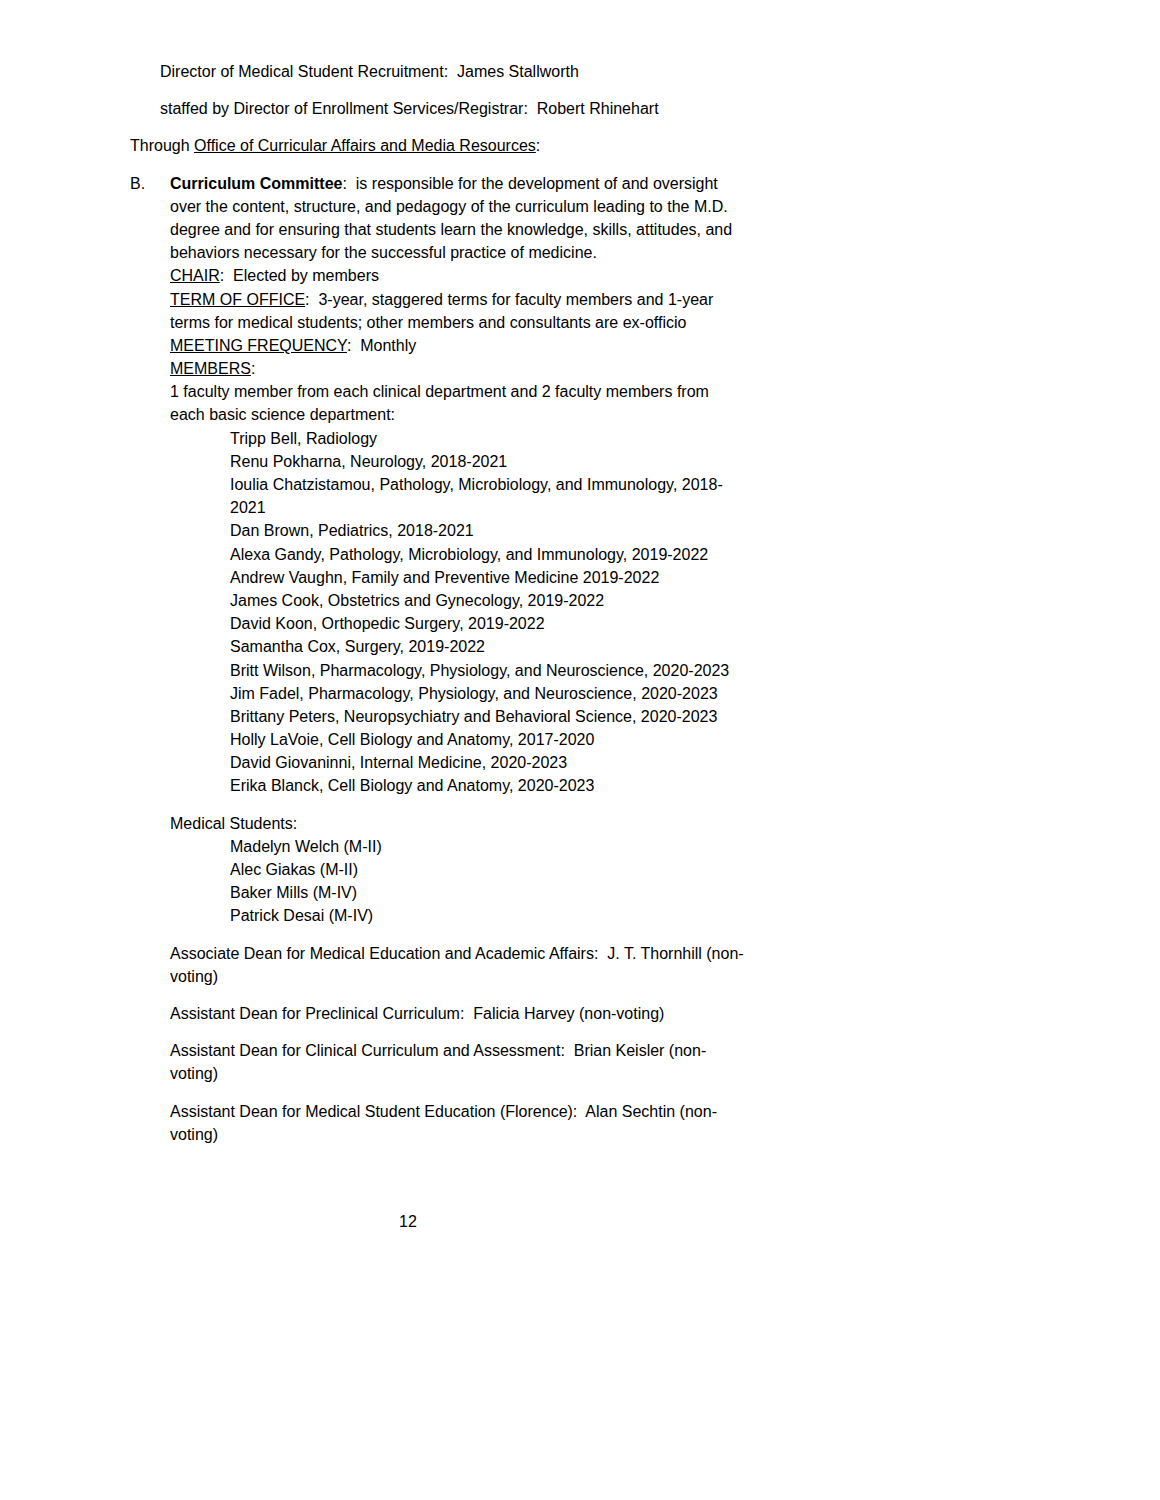Director of Medical Student Recruitment: James Stallworth
staffed by Director of Enrollment Services/Registrar: Robert Rhinehart
Through Office of Curricular Affairs and Media Resources:
B.
Curriculum Committee: is responsible for the development of and oversight over the content, structure, and pedagogy of the curriculum leading to the M.D. degree and for ensuring that students learn the knowledge, skills, attitudes, and behaviors necessary for the successful practice of medicine.
CHAIR: Elected by members
TERM OF OFFICE: 3-year, staggered terms for faculty members and 1-year terms for medical students; other members and consultants are ex-officio
MEETING FREQUENCY: Monthly
MEMBERS:
1 faculty member from each clinical department and 2 faculty members from each basic science department:
Tripp Bell, Radiology
Renu Pokharna, Neurology, 2018-2021
Ioulia Chatzistamou, Pathology, Microbiology, and Immunology, 2018-2021
Dan Brown, Pediatrics, 2018-2021
Alexa Gandy, Pathology, Microbiology, and Immunology, 2019-2022
Andrew Vaughn, Family and Preventive Medicine 2019-2022
James Cook, Obstetrics and Gynecology, 2019-2022
David Koon, Orthopedic Surgery, 2019-2022
Samantha Cox, Surgery, 2019-2022
Britt Wilson, Pharmacology, Physiology, and Neuroscience, 2020-2023
Jim Fadel, Pharmacology, Physiology, and Neuroscience, 2020-2023
Brittany Peters, Neuropsychiatry and Behavioral Science, 2020-2023
Holly LaVoie, Cell Biology and Anatomy, 2017-2020
David Giovaninni, Internal Medicine, 2020-2023
Erika Blanck, Cell Biology and Anatomy, 2020-2023
Medical Students:
Madelyn Welch (M-II)
Alec Giakas (M-II)
Baker Mills (M-IV)
Patrick Desai (M-IV)
Associate Dean for Medical Education and Academic Affairs: J. T. Thornhill (non-voting)
Assistant Dean for Preclinical Curriculum: Falicia Harvey (non-voting)
Assistant Dean for Clinical Curriculum and Assessment: Brian Keisler (non-voting)
Assistant Dean for Medical Student Education (Florence): Alan Sechtin (non-voting)
12